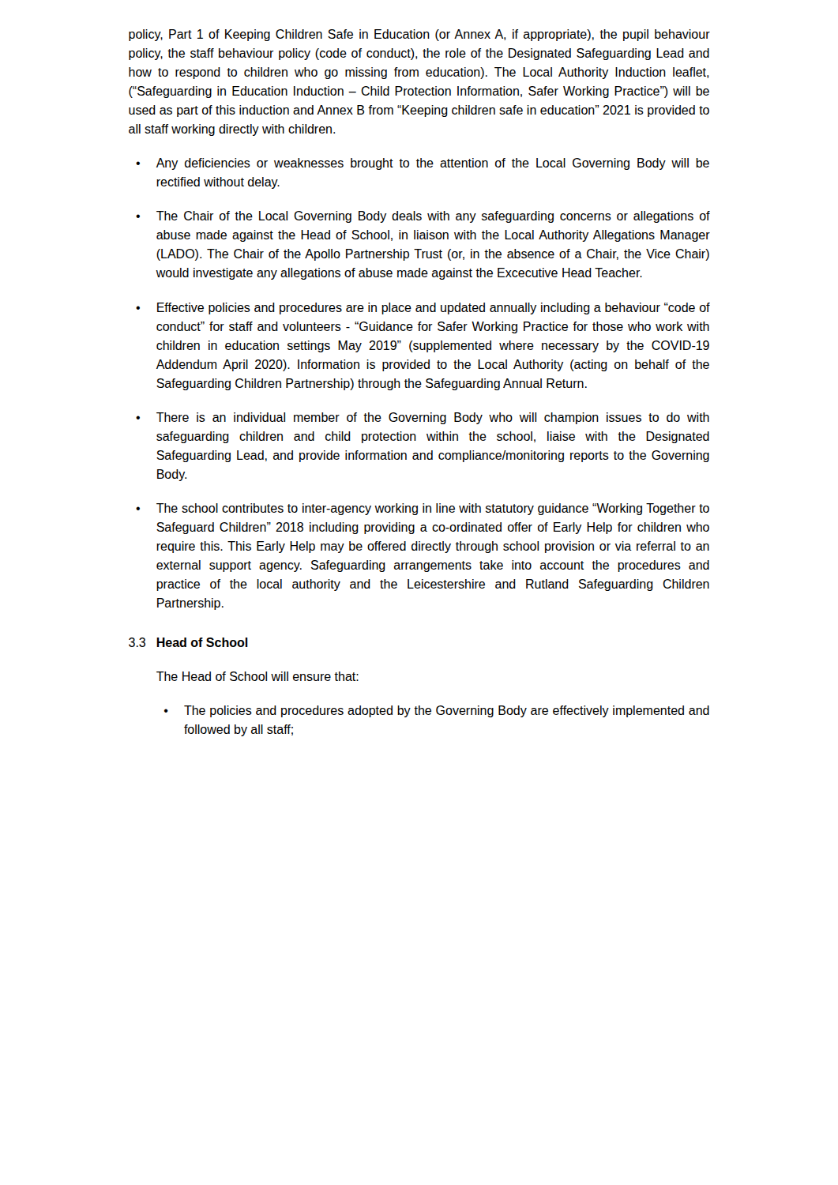policy, Part 1 of Keeping Children Safe in Education (or Annex A, if appropriate), the pupil behaviour policy, the staff behaviour policy (code of conduct), the role of the Designated Safeguarding Lead and how to respond to children who go missing from education). The Local Authority Induction leaflet, (“Safeguarding in Education Induction – Child Protection Information, Safer Working Practice”) will be used as part of this induction and Annex B from “Keeping children safe in education” 2021 is provided to all staff working directly with children.
Any deficiencies or weaknesses brought to the attention of the Local Governing Body will be rectified without delay.
The Chair of the Local Governing Body deals with any safeguarding concerns or allegations of abuse made against the Head of School, in liaison with the Local Authority Allegations Manager (LADO). The Chair of the Apollo Partnership Trust (or, in the absence of a Chair, the Vice Chair) would investigate any allegations of abuse made against the Excecutive Head Teacher.
Effective policies and procedures are in place and updated annually including a behaviour “code of conduct” for staff and volunteers - “Guidance for Safer Working Practice for those who work with children in education settings May 2019” (supplemented where necessary by the COVID-19 Addendum April 2020). Information is provided to the Local Authority (acting on behalf of the Safeguarding Children Partnership) through the Safeguarding Annual Return.
There is an individual member of the Governing Body who will champion issues to do with safeguarding children and child protection within the school, liaise with the Designated Safeguarding Lead, and provide information and compliance/monitoring reports to the Governing Body.
The school contributes to inter-agency working in line with statutory guidance “Working Together to Safeguard Children” 2018 including providing a co-ordinated offer of Early Help for children who require this. This Early Help may be offered directly through school provision or via referral to an external support agency. Safeguarding arrangements take into account the procedures and practice of the local authority and the Leicestershire and Rutland Safeguarding Children Partnership.
3.3 Head of School
The Head of School will ensure that:
The policies and procedures adopted by the Governing Body are effectively implemented and followed by all staff;